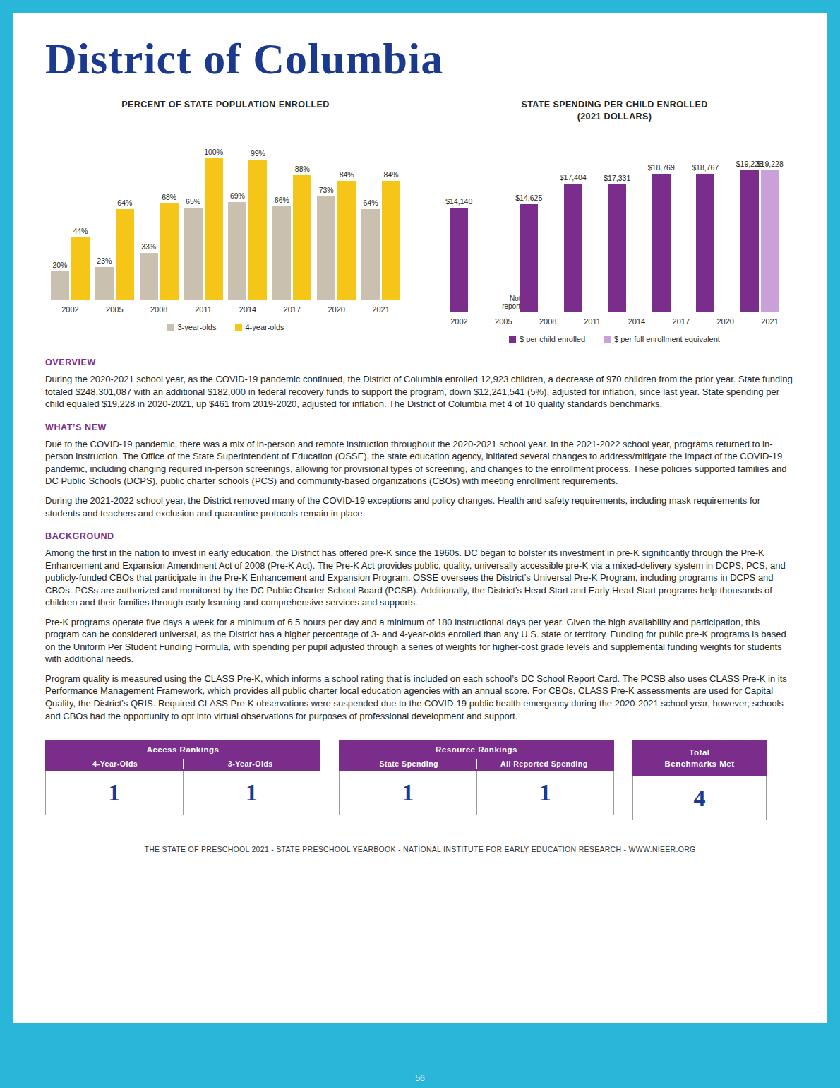District of Columbia
Percent of State Population Enrolled
20%
44%
23%
64%
33%
68%
65%
100%
69%
99%
66%
88%
73%
84%
64%
84%
2002200520082011 2014201720202021
3-year-olds 4-year-olds
State Spending per Child Enrolled(2021 Dollars)
$14,140
Not
reported
$14,625
$17,404
$17,331
$18,769
$18,767
$19,228
$19,228
2002200520082011 2014201720202021
$ per child enrolled $ per full enrollment equivalent
Overview
During the 2020-2021 school year, as the COVID-19 pandemic continued, the District of Columbia enrolled 12,923 children, a decrease of 970 children from the prior year. State funding totaled $248,301,087 with an additional $182,000 in federal recovery funds to support the program, down $12,241,541 (5%), adjusted for inflation, since last year. State spending per child equaled $19,228 in 2020-2021, up $461 from 2019-2020, adjusted for inflation. The District of Columbia met 4 of 10 quality standards benchmarks.
What’s New
Due to the COVID-19 pandemic, there was a mix of in-person and remote instruction throughout the 2020-2021 school year. In the 2021-2022 school year, programs returned to in-person instruction. The Office of the State Superintendent of Education (OSSE), the state education agency, initiated several changes to address/mitigate the impact of the COVID-19 pandemic, including changing required in-person screenings, allowing for provisional types of screening, and changes to the enrollment process. These policies supported families and DC Public Schools (DCPS), public charter schools (PCS) and community-based organizations (CBOs) with meeting enrollment requirements.
During the 2021-2022 school year, the District removed many of the COVID-19 exceptions and policy changes. Health and safety requirements, including mask requirements for students and teachers and exclusion and quarantine protocols remain in place.
Background
Among the first in the nation to invest in early education, the District has offered pre-K since the 1960s. DC began to bolster its investment in pre-K significantly through the Pre-K Enhancement and Expansion Amendment Act of 2008 (Pre-K Act). The Pre-K Act provides public, quality, universally accessible pre-K via a mixed-delivery system in DCPS, PCS, and publicly-funded CBOs that participate in the Pre-K Enhancement and Expansion Program. OSSE oversees the District’s Universal Pre-K Program, including programs in DCPS and CBOs. PCSs are authorized and monitored by the DC Public Charter School Board (PCSB). Additionally, the District’s Head Start and Early Head Start programs help thousands of children and their families through early learning and comprehensive services and supports.
Pre-K programs operate five days a week for a minimum of 6.5 hours per day and a minimum of 180 instructional days per year. Given the high availability and participation, this program can be considered universal, as the District has a higher percentage of 3- and 4-year-olds enrolled than any U.S. state or territory. Funding for public pre-K programs is based on the Uniform Per Student Funding Formula, with spending per pupil adjusted through a series of weights for higher-cost grade levels and supplemental funding weights for students with additional needs.
Program quality is measured using the CLASS Pre-K, which informs a school rating that is included on each school’s DC School Report Card. The PCSB also uses CLASS Pre-K in its Performance Management Framework, which provides all public charter local education agencies with an annual score. For CBOs, CLASS Pre-K assessments are used for Capital Quality, the District’s QRIS. Required CLASS Pre-K observations were suspended due to the COVID-19 public health emergency during the 2020-2021 school year, however; schools and CBOs had the opportunity to opt into virtual observations for purposes of professional development and support.
Access Rankings
4-Year-Olds 3-Year-Olds
1
1
Resource Rankings
State Spending All Reported Spending
1
1
Total
Benchmarks Met
4
THE STATE OF PRESCHOOL 2021 - STATE PRESCHOOL YEARBOOK - NATIONAL INSTITUTE FOR EARLY EDUCATION RESEARCH - WWW.NIEER.ORG
56